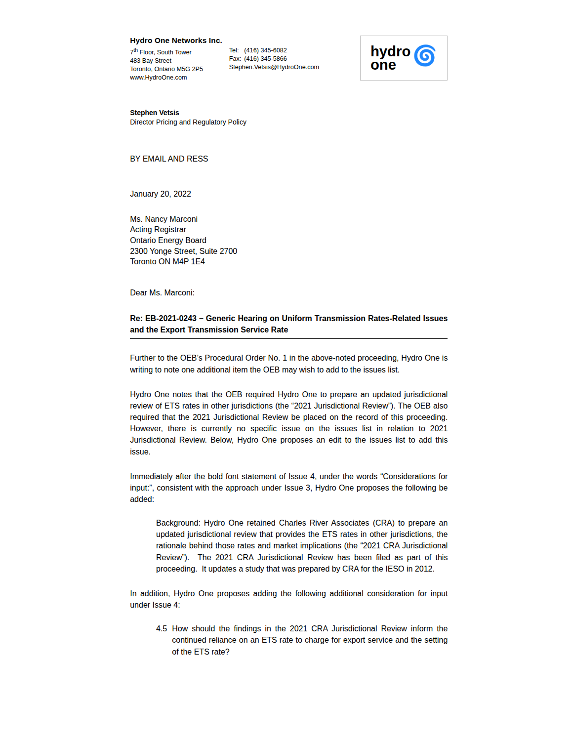Hydro One Networks Inc.
7th Floor, South Tower
483 Bay Street
Toronto, Ontario M5G 2P5
www.HydroOne.com
| Tel: | (416) 345-6082 |
| Fax: | (416) 345-5866 |
Stephen.Vetsis@HydroOne.com
hydro one
🌀
Stephen Vetsis
Director Pricing and Regulatory Policy
BY EMAIL AND RESS
January 20, 2022
Ms. Nancy Marconi
Acting Registrar
Ontario Energy Board
2300 Yonge Street, Suite 2700
Toronto ON M4P 1E4
Dear Ms. Marconi:
Re: EB-2021-0243 – Generic Hearing on Uniform Transmission Rates-Related Issues and the Export Transmission Service Rate
Further to the OEB’s Procedural Order No. 1 in the above-noted proceeding, Hydro One is writing to note one additional item the OEB may wish to add to the issues list.
Hydro One notes that the OEB required Hydro One to prepare an updated jurisdictional review of ETS rates in other jurisdictions (the “2021 Jurisdictional Review”). The OEB also required that the 2021 Jurisdictional Review be placed on the record of this proceeding. However, there is currently no specific issue on the issues list in relation to 2021 Jurisdictional Review. Below, Hydro One proposes an edit to the issues list to add this issue.
Immediately after the bold font statement of Issue 4, under the words “Considerations for input:”, consistent with the approach under Issue 3, Hydro One proposes the following be added:
Background: Hydro One retained Charles River Associates (CRA) to prepare an updated jurisdictional review that provides the ETS rates in other jurisdictions, the rationale behind those rates and market implications (the “2021 CRA Jurisdictional Review”). The 2021 CRA Jurisdictional Review has been filed as part of this proceeding. It updates a study that was prepared by CRA for the IESO in 2012.
In addition, Hydro One proposes adding the following additional consideration for input under Issue 4:
4.5 How should the findings in the 2021 CRA Jurisdictional Review inform the continued reliance on an ETS rate to charge for export service and the setting of the ETS rate?